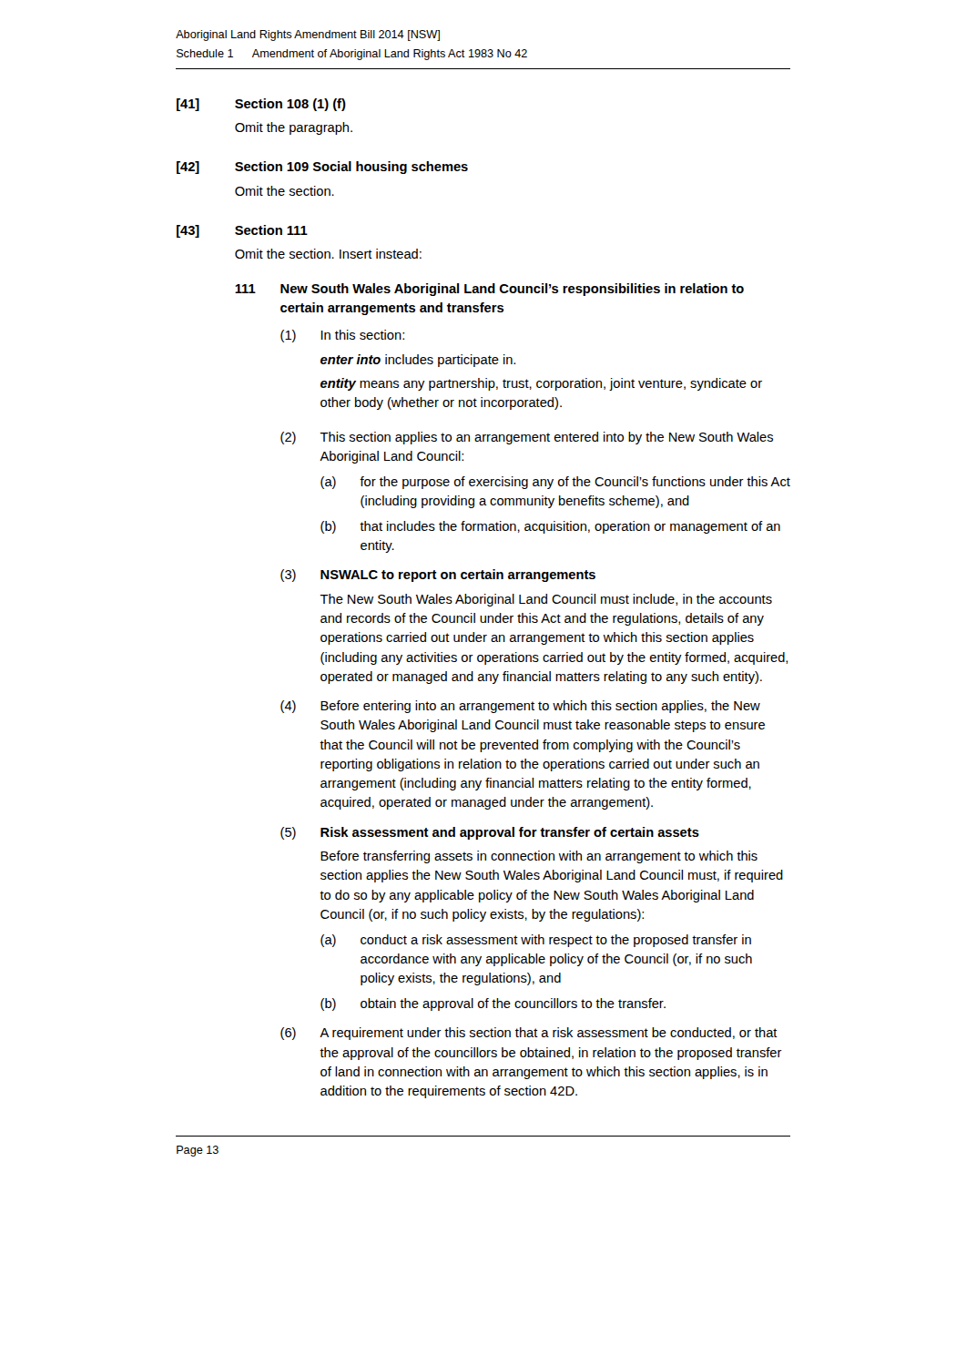Aboriginal Land Rights Amendment Bill 2014 [NSW]
Schedule 1 Amendment of Aboriginal Land Rights Act 1983 No 42
[41] Section 108 (1) (f)
Omit the paragraph.
[42] Section 109 Social housing schemes
Omit the section.
[43] Section 111
Omit the section. Insert instead:
111 New South Wales Aboriginal Land Council’s responsibilities in relation to certain arrangements and transfers
(1) In this section:
enter into includes participate in.
entity means any partnership, trust, corporation, joint venture, syndicate or other body (whether or not incorporated).
(2) This section applies to an arrangement entered into by the New South Wales Aboriginal Land Council:
(a) for the purpose of exercising any of the Council’s functions under this Act (including providing a community benefits scheme), and
(b) that includes the formation, acquisition, operation or management of an entity.
(3)
NSWALC to report on certain arrangements
The New South Wales Aboriginal Land Council must include, in the accounts and records of the Council under this Act and the regulations, details of any operations carried out under an arrangement to which this section applies (including any activities or operations carried out by the entity formed, acquired, operated or managed and any financial matters relating to any such entity).
(4) Before entering into an arrangement to which this section applies, the New South Wales Aboriginal Land Council must take reasonable steps to ensure that the Council will not be prevented from complying with the Council’s reporting obligations in relation to the operations carried out under such an arrangement (including any financial matters relating to the entity formed, acquired, operated or managed under the arrangement).
(5)
Risk assessment and approval for transfer of certain assets
Before transferring assets in connection with an arrangement to which this section applies the New South Wales Aboriginal Land Council must, if required to do so by any applicable policy of the New South Wales Aboriginal Land Council (or, if no such policy exists, by the regulations):
(a) conduct a risk assessment with respect to the proposed transfer in accordance with any applicable policy of the Council (or, if no such policy exists, the regulations), and
(b) obtain the approval of the councillors to the transfer.
(6) A requirement under this section that a risk assessment be conducted, or that the approval of the councillors be obtained, in relation to the proposed transfer of land in connection with an arrangement to which this section applies, is in addition to the requirements of section 42D.
Page 13